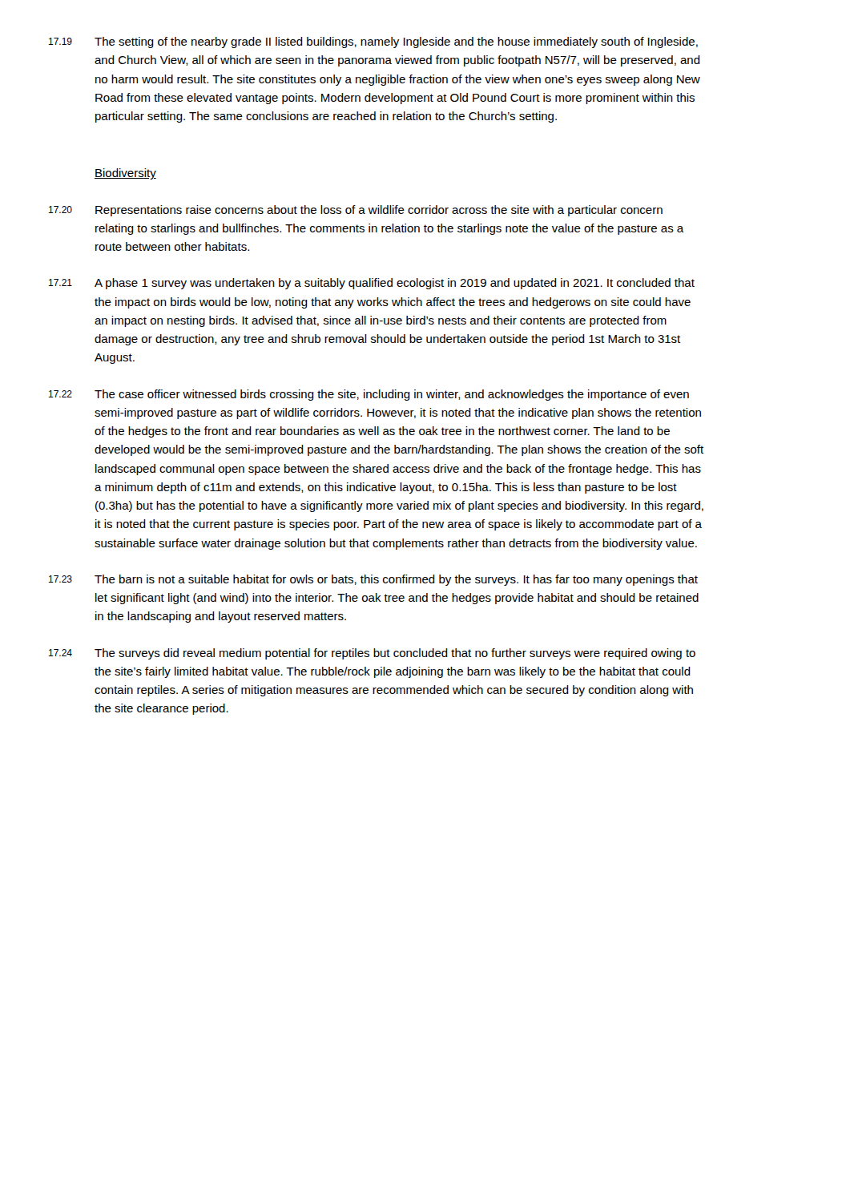17.19
The setting of the nearby grade II listed buildings, namely Ingleside and the house immediately south of Ingleside, and Church View, all of which are seen in the panorama viewed from public footpath N57/7, will be preserved, and no harm would result. The site constitutes only a negligible fraction of the view when one’s eyes sweep along New Road from these elevated vantage points. Modern development at Old Pound Court is more prominent within this particular setting. The same conclusions are reached in relation to the Church’s setting.
Biodiversity
17.20
Representations raise concerns about the loss of a wildlife corridor across the site with a particular concern relating to starlings and bullfinches. The comments in relation to the starlings note the value of the pasture as a route between other habitats.
17.21
A phase 1 survey was undertaken by a suitably qualified ecologist in 2019 and updated in 2021. It concluded that the impact on birds would be low, noting that any works which affect the trees and hedgerows on site could have an impact on nesting birds. It advised that, since all in-use bird’s nests and their contents are protected from damage or destruction, any tree and shrub removal should be undertaken outside the period 1st March to 31st August.
17.22
The case officer witnessed birds crossing the site, including in winter, and acknowledges the importance of even semi-improved pasture as part of wildlife corridors. However, it is noted that the indicative plan shows the retention of the hedges to the front and rear boundaries as well as the oak tree in the northwest corner. The land to be developed would be the semi-improved pasture and the barn/hardstanding. The plan shows the creation of the soft landscaped communal open space between the shared access drive and the back of the frontage hedge. This has a minimum depth of c11m and extends, on this indicative layout, to 0.15ha. This is less than pasture to be lost (0.3ha) but has the potential to have a significantly more varied mix of plant species and biodiversity. In this regard, it is noted that the current pasture is species poor. Part of the new area of space is likely to accommodate part of a sustainable surface water drainage solution but that complements rather than detracts from the biodiversity value.
17.23
The barn is not a suitable habitat for owls or bats, this confirmed by the surveys. It has far too many openings that let significant light (and wind) into the interior. The oak tree and the hedges provide habitat and should be retained in the landscaping and layout reserved matters.
17.24
The surveys did reveal medium potential for reptiles but concluded that no further surveys were required owing to the site’s fairly limited habitat value. The rubble/rock pile adjoining the barn was likely to be the habitat that could contain reptiles. A series of mitigation measures are recommended which can be secured by condition along with the site clearance period.